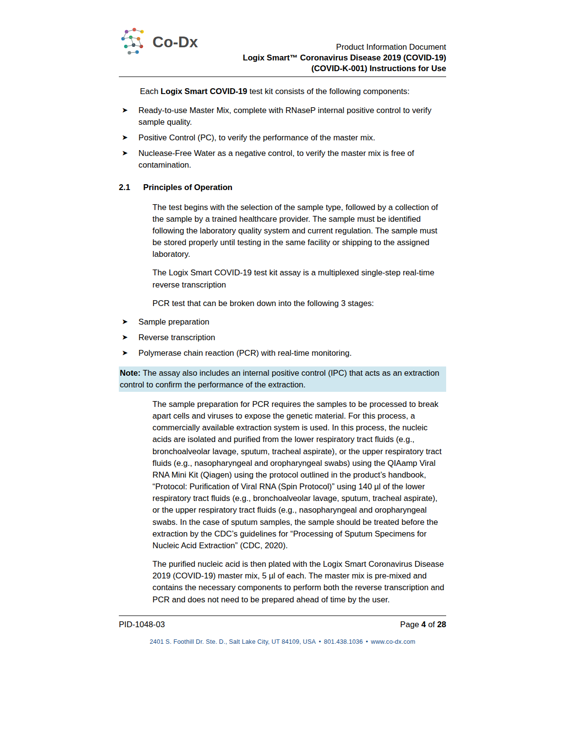Co-Dx
Product Information Document
Logix Smart™ Coronavirus Disease 2019 (COVID-19)
(COVID-K-001) Instructions for Use
Each Logix Smart COVID-19 test kit consists of the following components:
Ready-to-use Master Mix, complete with RNaseP internal positive control to verify sample quality.
Positive Control (PC), to verify the performance of the master mix.
Nuclease-Free Water as a negative control, to verify the master mix is free of contamination.
2.1 Principles of Operation
The test begins with the selection of the sample type, followed by a collection of the sample by a trained healthcare provider. The sample must be identified following the laboratory quality system and current regulation. The sample must be stored properly until testing in the same facility or shipping to the assigned laboratory.
The Logix Smart COVID-19 test kit assay is a multiplexed single-step real-time reverse transcription
PCR test that can be broken down into the following 3 stages:
Sample preparation
Reverse transcription
Polymerase chain reaction (PCR) with real-time monitoring.
Note: The assay also includes an internal positive control (IPC) that acts as an extraction control to confirm the performance of the extraction.
The sample preparation for PCR requires the samples to be processed to break apart cells and viruses to expose the genetic material. For this process, a commercially available extraction system is used. In this process, the nucleic acids are isolated and purified from the lower respiratory tract fluids (e.g., bronchoalveolar lavage, sputum, tracheal aspirate), or the upper respiratory tract fluids (e.g., nasopharyngeal and oropharyngeal swabs) using the QIAamp Viral RNA Mini Kit (Qiagen) using the protocol outlined in the product’s handbook, “Protocol: Purification of Viral RNA (Spin Protocol)” using 140 µl of the lower respiratory tract fluids (e.g., bronchoalveolar lavage, sputum, tracheal aspirate), or the upper respiratory tract fluids (e.g., nasopharyngeal and oropharyngeal swabs. In the case of sputum samples, the sample should be treated before the extraction by the CDC’s guidelines for “Processing of Sputum Specimens for Nucleic Acid Extraction” (CDC, 2020).
The purified nucleic acid is then plated with the Logix Smart Coronavirus Disease 2019 (COVID-19) master mix, 5 µl of each. The master mix is pre-mixed and contains the necessary components to perform both the reverse transcription and PCR and does not need to be prepared ahead of time by the user.
PID-1048-03
Page 4 of 28
2401 S. Foothill Dr. Ste. D., Salt Lake City, UT 84109, USA•801.438.1036•www.co-dx.com